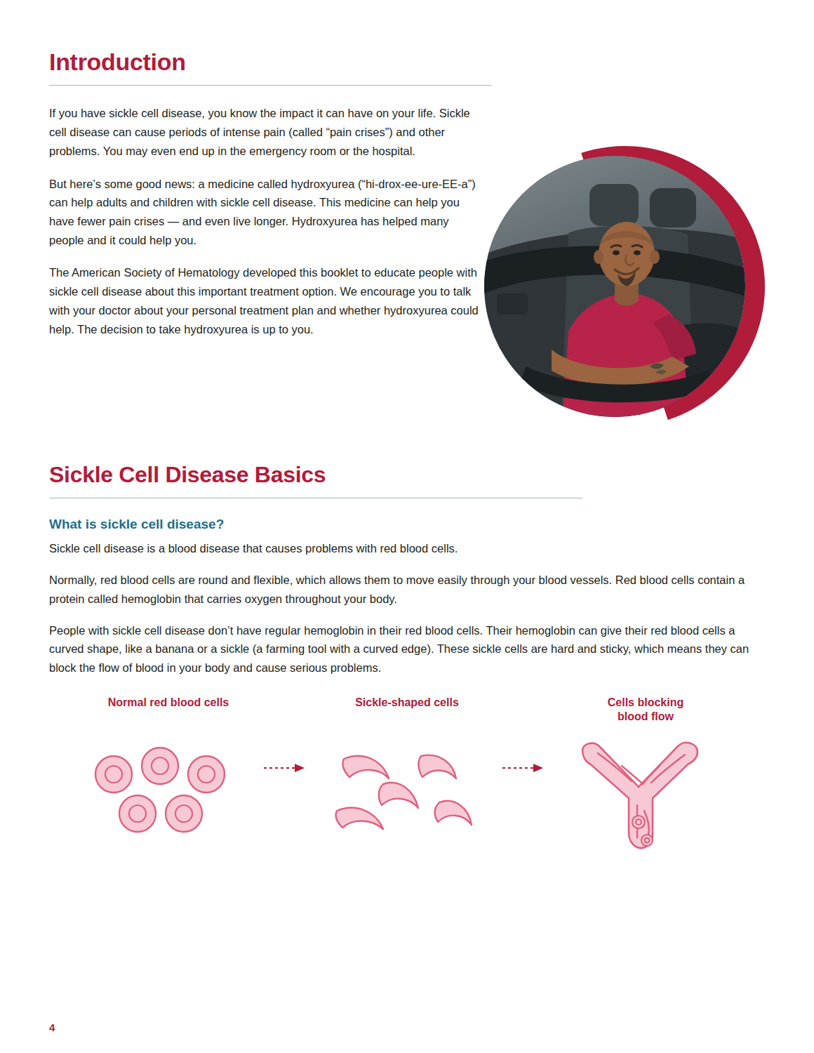Introduction
If you have sickle cell disease, you know the impact it can have on your life. Sickle cell disease can cause periods of intense pain (called “pain crises”) and other problems. You may even end up in the emergency room or the hospital.
But here’s some good news: a medicine called hydroxyurea (“hi-drox-ee-ure-EE-a”) can help adults and children with sickle cell disease. This medicine can help you have fewer pain crises — and even live longer. Hydroxyurea has helped many people and it could help you.
The American Society of Hematology developed this booklet to educate people with sickle cell disease about this important treatment option. We encourage you to talk with your doctor about your personal treatment plan and whether hydroxyurea could help. The decision to take hydroxyurea is up to you.
Sickle Cell Disease Basics
What is sickle cell disease?
Sickle cell disease is a blood disease that causes problems with red blood cells.
Normally, red blood cells are round and flexible, which allows them to move easily through your blood vessels. Red blood cells contain a protein called hemoglobin that carries oxygen throughout your body.
People with sickle cell disease don’t have regular hemoglobin in their red blood cells. Their hemoglobin can give their red blood cells a curved shape, like a banana or a sickle (a farming tool with a curved edge). These sickle cells are hard and sticky, which means they can block the flow of blood in your body and cause serious problems.
Normal red blood cells
Sickle-shaped cells
Cells blocking
blood flow
4